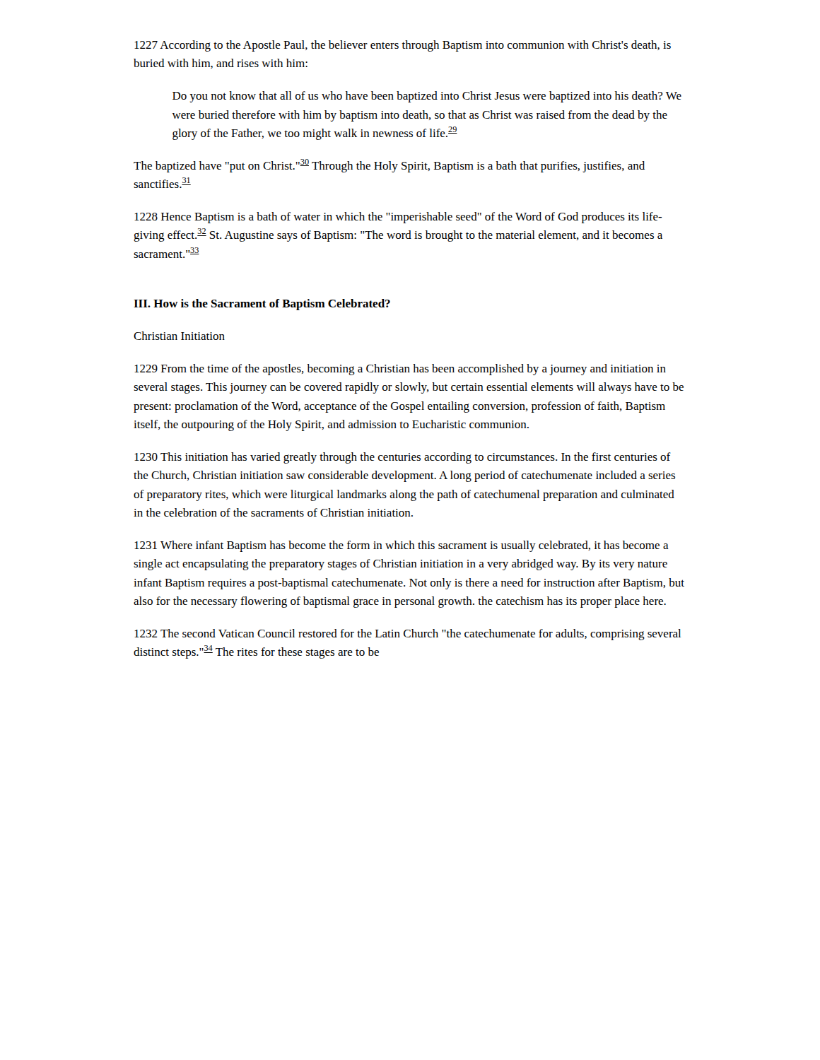1227 According to the Apostle Paul, the believer enters through Baptism into communion with Christ's death, is buried with him, and rises with him:
Do you not know that all of us who have been baptized into Christ Jesus were baptized into his death? We were buried therefore with him by baptism into death, so that as Christ was raised from the dead by the glory of the Father, we too might walk in newness of life.29
The baptized have "put on Christ."30 Through the Holy Spirit, Baptism is a bath that purifies, justifies, and sanctifies.31
1228 Hence Baptism is a bath of water in which the "imperishable seed" of the Word of God produces its life-giving effect.32 St. Augustine says of Baptism: "The word is brought to the material element, and it becomes a sacrament."33
III. How is the Sacrament of Baptism Celebrated?
Christian Initiation
1229 From the time of the apostles, becoming a Christian has been accomplished by a journey and initiation in several stages. This journey can be covered rapidly or slowly, but certain essential elements will always have to be present: proclamation of the Word, acceptance of the Gospel entailing conversion, profession of faith, Baptism itself, the outpouring of the Holy Spirit, and admission to Eucharistic communion.
1230 This initiation has varied greatly through the centuries according to circumstances. In the first centuries of the Church, Christian initiation saw considerable development. A long period of catechumenate included a series of preparatory rites, which were liturgical landmarks along the path of catechumenal preparation and culminated in the celebration of the sacraments of Christian initiation.
1231 Where infant Baptism has become the form in which this sacrament is usually celebrated, it has become a single act encapsulating the preparatory stages of Christian initiation in a very abridged way. By its very nature infant Baptism requires a post-baptismal catechumenate. Not only is there a need for instruction after Baptism, but also for the necessary flowering of baptismal grace in personal growth. the catechism has its proper place here.
1232 The second Vatican Council restored for the Latin Church "the catechumenate for adults, comprising several distinct steps."34 The rites for these stages are to be